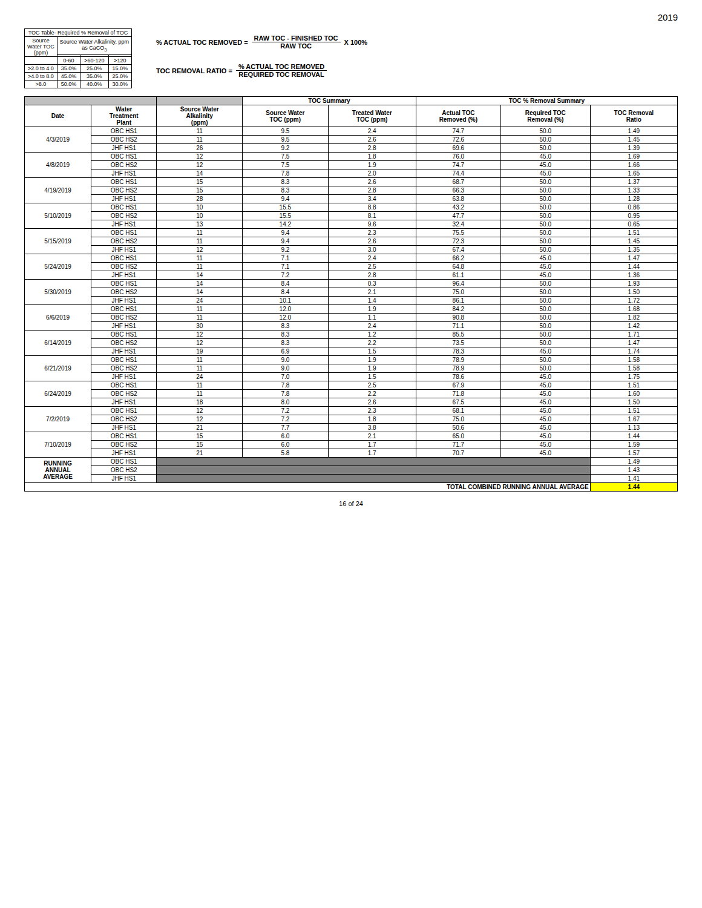2019
| TOC Table- Required % Removal of TOC |
| Source Water TOC (ppm) | Source Water Alkalinity, ppm as CaCO 3 |
| | 0-60 | >60-120 | >120 |
| >2.0 to 4.0 | 35.0% | 25.0% | 15.0% |
| >4.0 to 8.0 | 45.0% | 35.0% | 25.0% |
| >8.0 | 50.0% | 40.0% | 30.0% |
% ACTUAL TOC REMOVED = RAW TOC - FINISHED TOC RAW TOC X 100%
TOC REMOVAL RATIO = % ACTUAL TOC REMOVED REQUIRED TOC REMOVAL
| | | TOC Summary | TOC % Removal Summary |
| Date | Water Treatment Plant | Source Water Alkalinity (ppm) | Source Water TOC (ppm) | Treated Water TOC (ppm) | Actual TOC Removed (%) | Required TOC Removal (%) | TOC Removal Ratio |
| 4/3/2019 | OBC HS1 | 11 | 9.5 | 2.4 | 74.7 | 50.0 | 1.49 |
| OBC HS2 | 11 | 9.5 | 2.6 | 72.6 | 50.0 | 1.45 |
| JHF HS1 | 26 | 9.2 | 2.8 | 69.6 | 50.0 | 1.39 |
| 4/8/2019 | OBC HS1 | 12 | 7.5 | 1.8 | 76.0 | 45.0 | 1.69 |
| OBC HS2 | 12 | 7.5 | 1.9 | 74.7 | 45.0 | 1.66 |
| JHF HS1 | 14 | 7.8 | 2.0 | 74.4 | 45.0 | 1.65 |
| 4/19/2019 | OBC HS1 | 15 | 8.3 | 2.6 | 68.7 | 50.0 | 1.37 |
| OBC HS2 | 15 | 8.3 | 2.8 | 66.3 | 50.0 | 1.33 |
| JHF HS1 | 28 | 9.4 | 3.4 | 63.8 | 50.0 | 1.28 |
| 5/10/2019 | OBC HS1 | 10 | 15.5 | 8.8 | 43.2 | 50.0 | 0.86 |
| OBC HS2 | 10 | 15.5 | 8.1 | 47.7 | 50.0 | 0.95 |
| JHF HS1 | 13 | 14.2 | 9.6 | 32.4 | 50.0 | 0.65 |
| 5/15/2019 | OBC HS1 | 11 | 9.4 | 2.3 | 75.5 | 50.0 | 1.51 |
| OBC HS2 | 11 | 9.4 | 2.6 | 72.3 | 50.0 | 1.45 |
| JHF HS1 | 12 | 9.2 | 3.0 | 67.4 | 50.0 | 1.35 |
| 5/24/2019 | OBC HS1 | 11 | 7.1 | 2.4 | 66.2 | 45.0 | 1.47 |
| OBC HS2 | 11 | 7.1 | 2.5 | 64.8 | 45.0 | 1.44 |
| JHF HS1 | 14 | 7.2 | 2.8 | 61.1 | 45.0 | 1.36 |
| 5/30/2019 | OBC HS1 | 14 | 8.4 | 0.3 | 96.4 | 50.0 | 1.93 |
| OBC HS2 | 14 | 8.4 | 2.1 | 75.0 | 50.0 | 1.50 |
| JHF HS1 | 24 | 10.1 | 1.4 | 86.1 | 50.0 | 1.72 |
| 6/6/2019 | OBC HS1 | 11 | 12.0 | 1.9 | 84.2 | 50.0 | 1.68 |
| OBC HS2 | 11 | 12.0 | 1.1 | 90.8 | 50.0 | 1.82 |
| JHF HS1 | 30 | 8.3 | 2.4 | 71.1 | 50.0 | 1.42 |
| 6/14/2019 | OBC HS1 | 12 | 8.3 | 1.2 | 85.5 | 50.0 | 1.71 |
| OBC HS2 | 12 | 8.3 | 2.2 | 73.5 | 50.0 | 1.47 |
| JHF HS1 | 19 | 6.9 | 1.5 | 78.3 | 45.0 | 1.74 |
| 6/21/2019 | OBC HS1 | 11 | 9.0 | 1.9 | 78.9 | 50.0 | 1.58 |
| OBC HS2 | 11 | 9.0 | 1.9 | 78.9 | 50.0 | 1.58 |
| JHF HS1 | 24 | 7.0 | 1.5 | 78.6 | 45.0 | 1.75 |
| 6/24/2019 | OBC HS1 | 11 | 7.8 | 2.5 | 67.9 | 45.0 | 1.51 |
| OBC HS2 | 11 | 7.8 | 2.2 | 71.8 | 45.0 | 1.60 |
| JHF HS1 | 18 | 8.0 | 2.6 | 67.5 | 45.0 | 1.50 |
| 7/2/2019 | OBC HS1 | 12 | 7.2 | 2.3 | 68.1 | 45.0 | 1.51 |
| OBC HS2 | 12 | 7.2 | 1.8 | 75.0 | 45.0 | 1.67 |
| JHF HS1 | 21 | 7.7 | 3.8 | 50.6 | 45.0 | 1.13 |
| 7/10/2019 | OBC HS1 | 15 | 6.0 | 2.1 | 65.0 | 45.0 | 1.44 |
| OBC HS2 | 15 | 6.0 | 1.7 | 71.7 | 45.0 | 1.59 |
| JHF HS1 | 21 | 5.8 | 1.7 | 70.7 | 45.0 | 1.57 |
| RUNNING ANNUAL AVERAGE | OBC HS1 | | 1.49 |
| OBC HS2 | | 1.43 |
| JHF HS1 | | 1.41 |
| TOTAL COMBINED RUNNING ANNUAL AVERAGE | 1.44 |
16 of 24